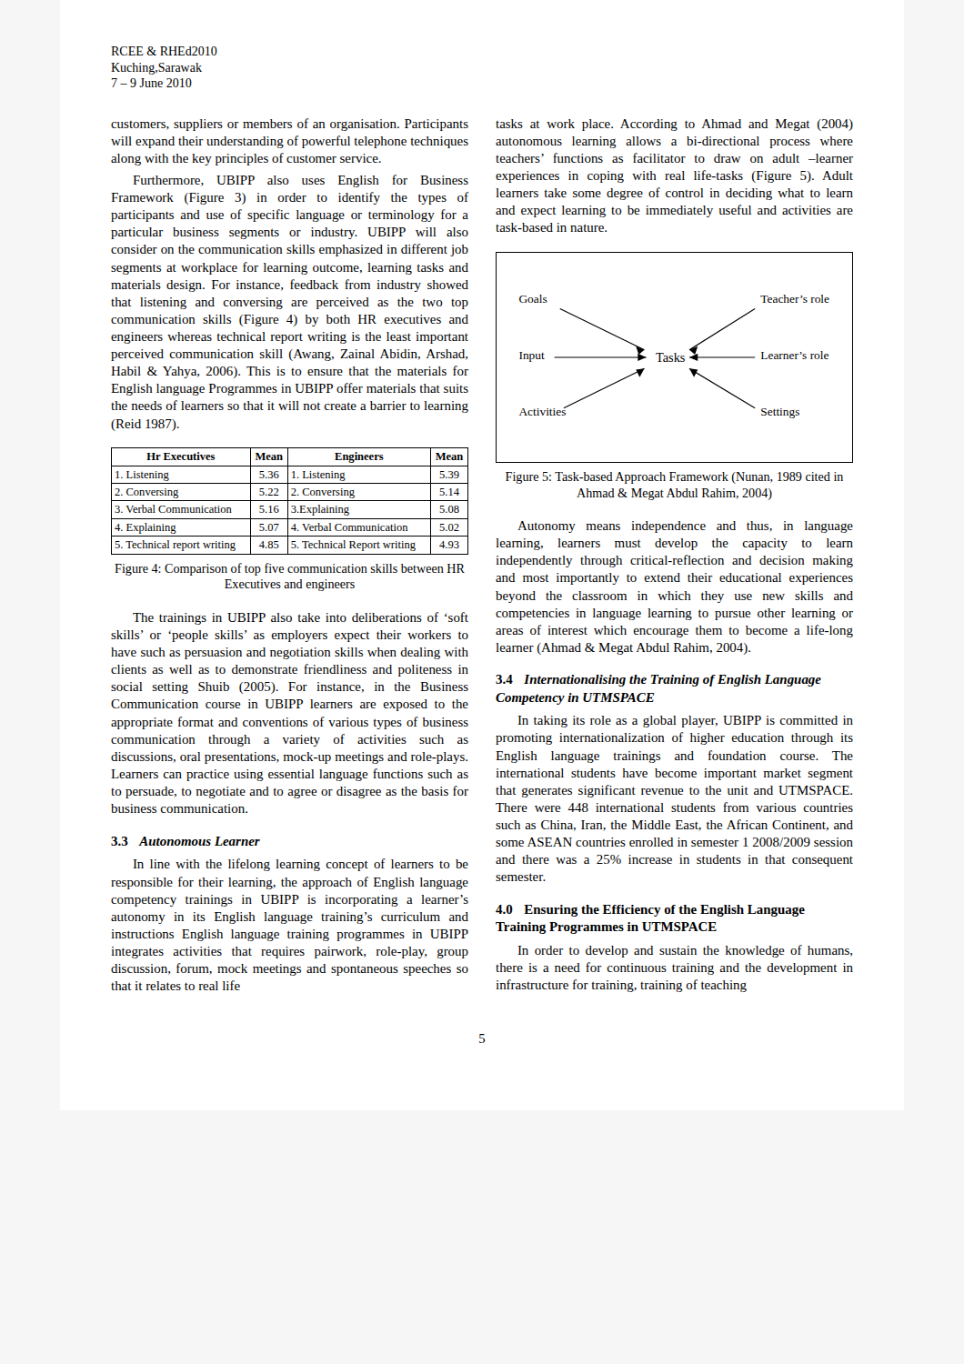RCEE & RHEd2010
Kuching,Sarawak
7 – 9 June 2010
customers, suppliers or members of an organisation. Participants will expand their understanding of powerful telephone techniques along with the key principles of customer service.
Furthermore, UBIPP also uses English for Business Framework (Figure 3) in order to identify the types of participants and use of specific language or terminology for a particular business segments or industry. UBIPP will also consider on the communication skills emphasized in different job segments at workplace for learning outcome, learning tasks and materials design. For instance, feedback from industry showed that listening and conversing are perceived as the two top communication skills (Figure 4) by both HR executives and engineers whereas technical report writing is the least important perceived communication skill (Awang, Zainal Abidin, Arshad, Habil & Yahya, 2006). This is to ensure that the materials for English language Programmes in UBIPP offer materials that suits the needs of learners so that it will not create a barrier to learning (Reid 1987).
| Hr Executives | Mean | Engineers | Mean |
| --- | --- | --- | --- |
| 1. Listening | 5.36 | 1. Listening | 5.39 |
| 2. Conversing | 5.22 | 2. Conversing | 5.14 |
| 3. Verbal Communication | 5.16 | 3.Explaining | 5.08 |
| 4. Explaining | 5.07 | 4. Verbal Communication | 5.02 |
| 5. Technical report writing | 4.85 | 5. Technical Report writing | 4.93 |
Figure 4: Comparison of top five communication skills between HR Executives and engineers
The trainings in UBIPP also take into deliberations of ‘soft skills’ or ‘people skills’ as employers expect their workers to have such as persuasion and negotiation skills when dealing with clients as well as to demonstrate friendliness and politeness in social setting Shuib (2005). For instance, in the Business Communication course in UBIPP learners are exposed to the appropriate format and conventions of various types of business communication through a variety of activities such as discussions, oral presentations, mock-up meetings and role-plays. Learners can practice using essential language functions such as to persuade, to negotiate and to agree or disagree as the basis for business communication.
3.3 Autonomous Learner
In line with the lifelong learning concept of learners to be responsible for their learning, the approach of English language competency trainings in UBIPP is incorporating a learner’s autonomy in its English language training’s curriculum and instructions English language training programmes in UBIPP integrates activities that requires pairwork, role-play, group discussion, forum, mock meetings and spontaneous speeches so that it relates to real life
tasks at work place. According to Ahmad and Megat (2004) autonomous learning allows a bi-directional process where teachers’ functions as facilitator to draw on adult –learner experiences in coping with real life-tasks (Figure 5). Adult learners take some degree of control in deciding what to learn and expect learning to be immediately useful and activities are task-based in nature.
Goals Input Activities Tasks Teacher’s role Learner’s role Settings
Figure 5: Task-based Approach Framework (Nunan, 1989 cited in Ahmad & Megat Abdul Rahim, 2004)
Autonomy means independence and thus, in language learning, learners must develop the capacity to learn independently through critical-reflection and decision making and most importantly to extend their educational experiences beyond the classroom in which they use new skills and competencies in language learning to pursue other learning or areas of interest which encourage them to become a life-long learner (Ahmad & Megat Abdul Rahim, 2004).
3.4 Internationalising the Training of English Language Competency in UTMSPACE
In taking its role as a global player, UBIPP is committed in promoting internationalization of higher education through its English language trainings and foundation course. The international students have become important market segment that generates significant revenue to the unit and UTMSPACE. There were 448 international students from various countries such as China, Iran, the Middle East, the African Continent, and some ASEAN countries enrolled in semester 1 2008/2009 session and there was a 25% increase in students in that consequent semester.
4.0 Ensuring the Efficiency of the English Language Training Programmes in UTMSPACE
In order to develop and sustain the knowledge of humans, there is a need for continuous training and the development in infrastructure for training, training of teaching
5